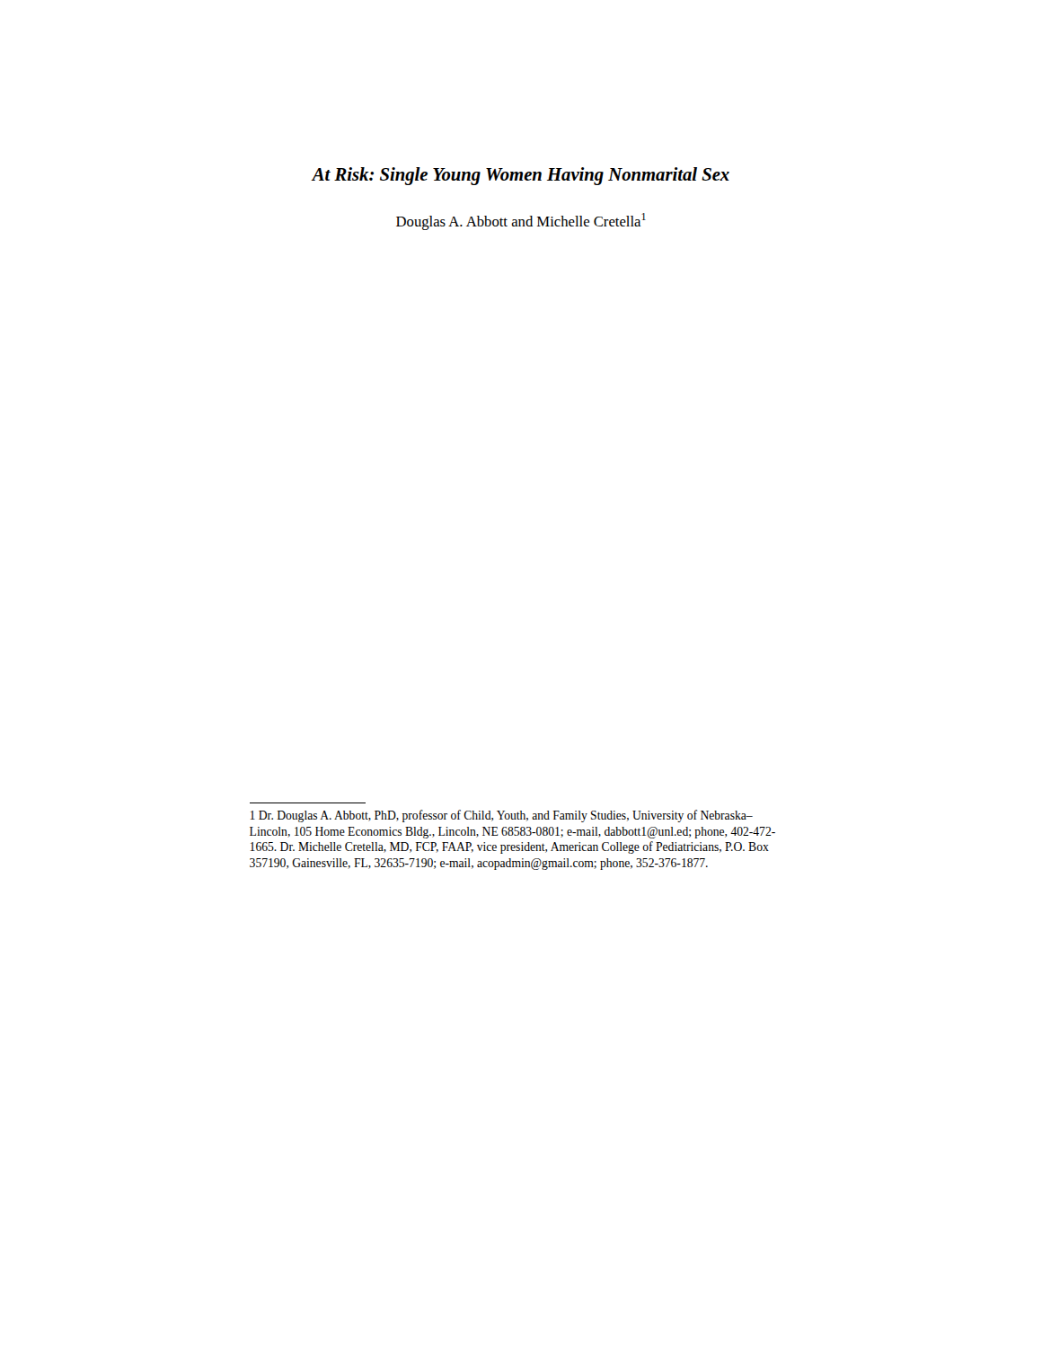At Risk: Single Young Women Having Nonmarital Sex
Douglas A. Abbott and Michelle Cretella1
1 Dr. Douglas A. Abbott, PhD, professor of Child, Youth, and Family Studies, University of Nebraska–Lincoln, 105 Home Economics Bldg., Lincoln, NE 68583-0801; e-mail, dabbott1@unl.ed; phone, 402-472-1665. Dr. Michelle Cretella, MD, FCP, FAAP, vice president, American College of Pediatricians, P.O. Box 357190, Gainesville, FL, 32635-7190; e-mail, acopadmin@gmail.com; phone, 352-376-1877.